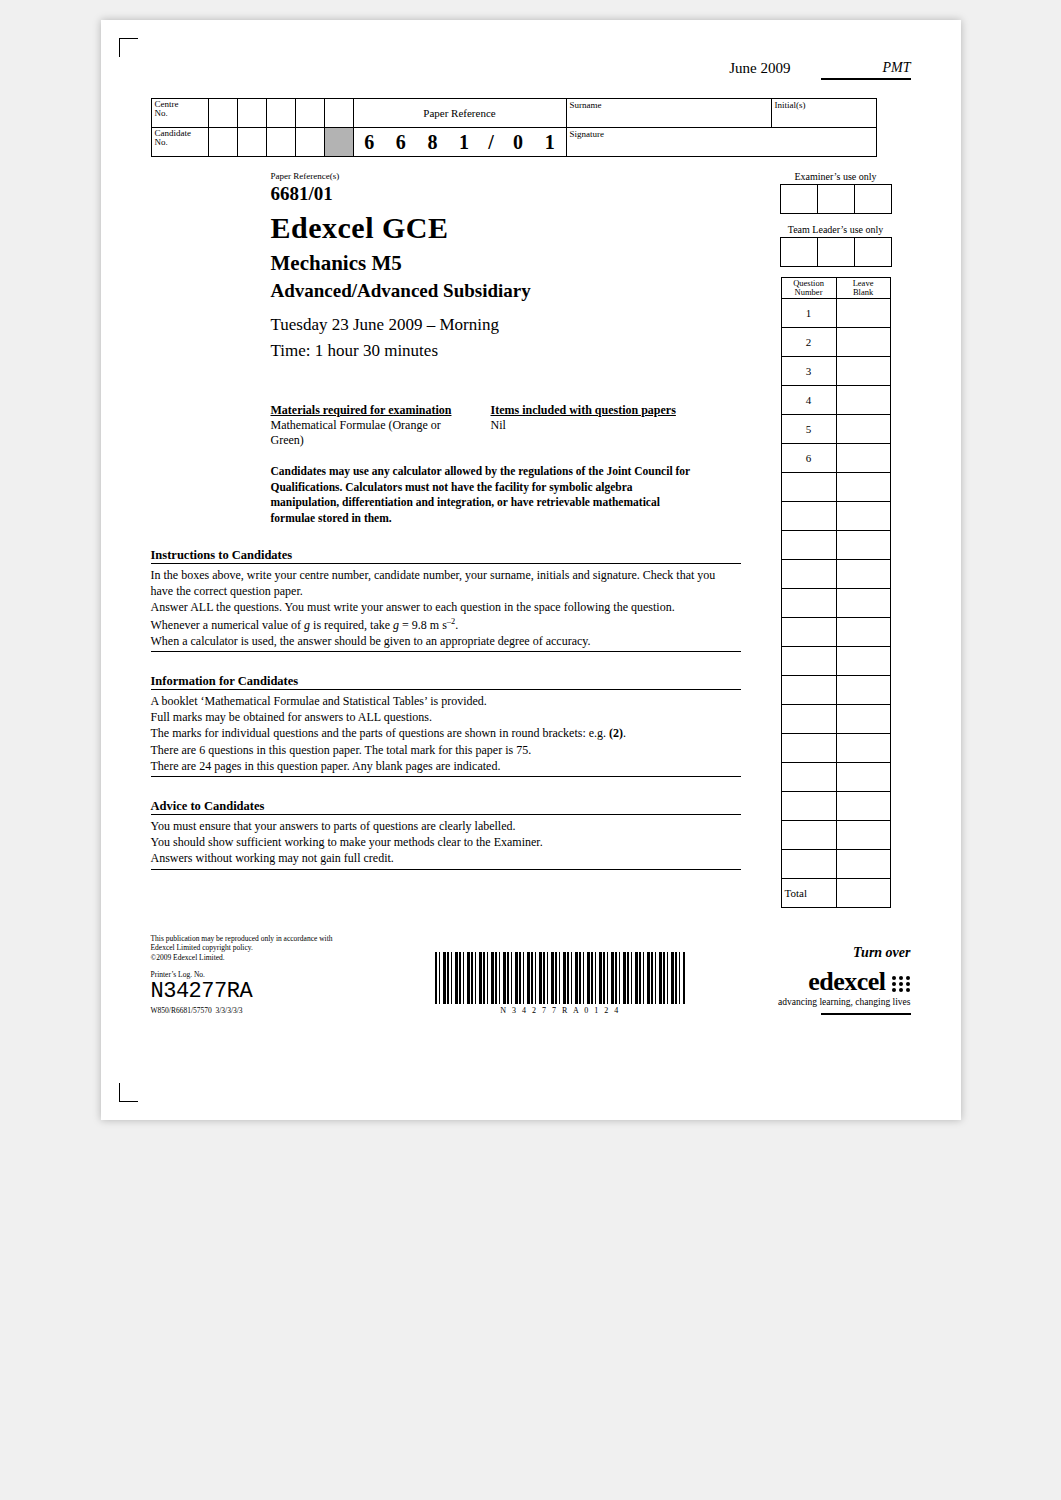June 2009
PMT
| Centre No. | | | | | | Paper Reference | Surname | Initial(s) |
| Candidate No. | | | | | | / 6 / 6 / 8 / 1 / / / 0 / 1 / | Signature |
Paper Reference(s)
6681/01
Edexcel GCE
Mechanics M5
Advanced/Advanced Subsidiary
Tuesday 23 June 2009 – Morning
Time: 1 hour 30 minutes
Materials required for examination Items included with question papers
Mathematical Formulae (Orange or
Green)
Nil
Candidates may use any calculator allowed by the regulations of the Joint Council for Qualifications. Calculators must not have the facility for symbolic algebra manipulation, differentiation and integration, or have retrievable mathematical formulae stored in them.
Instructions to Candidates
In the boxes above, write your centre number, candidate number, your surname, initials and signature. Check that you have the correct question paper.
Answer ALL the questions. You must write your answer to each question in the space following the question.
Whenever a numerical value of g is required, take g = 9.8 m s–2.
When a calculator is used, the answer should be given to an appropriate degree of accuracy.
Information for Candidates
A booklet ‘Mathematical Formulae and Statistical Tables’ is provided.
Full marks may be obtained for answers to ALL questions.
The marks for individual questions and the parts of questions are shown in round brackets: e.g. (2).
There are 6 questions in this question paper. The total mark for this paper is 75.
There are 24 pages in this question paper. Any blank pages are indicated.
Advice to Candidates
You must ensure that your answers to parts of questions are clearly labelled.
You should show sufficient working to make your methods clear to the Examiner.
Answers without working may not gain full credit.
Examiner’s use only
Team Leader’s use only
| Question Number | Leave Blank |
| --- | --- |
| 1 | |
| 2 | |
| 3 | |
| 4 | |
| 5 | |
| 6 | |
| Total | |
This publication may be reproduced only in accordance with
Edexcel Limited copyright policy.
©2009 Edexcel Limited.
Printer’s Log. No.
N34277RA
W850/R6681/57570 3/3/3/3/3
N 3 4 2 7 7 R A 0 1 2 4
Turn over
edexcel
advancing learning, changing lives